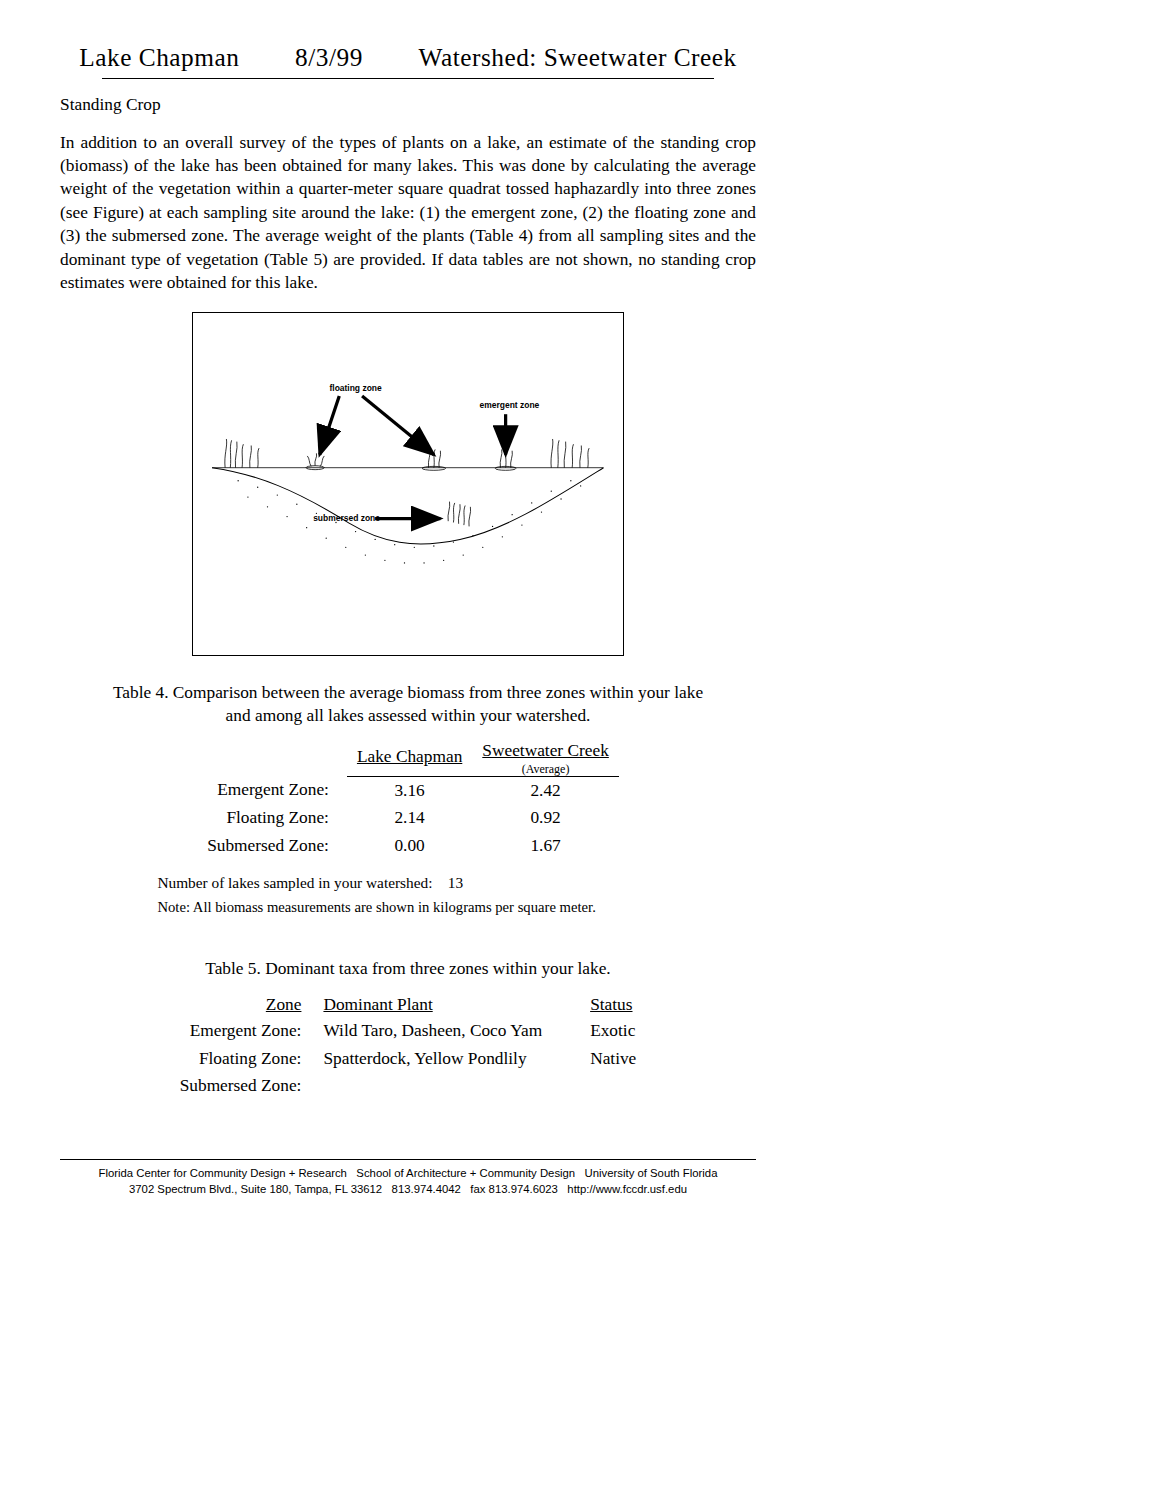Lake Chapman 8/3/99 Watershed: Sweetwater Creek
Standing Crop
In addition to an overall survey of the types of plants on a lake, an estimate of the standing crop (biomass) of the lake has been obtained for many lakes. This was done by calculating the average weight of the vegetation within a quarter-meter square quadrat tossed haphazardly into three zones (see Figure) at each sampling site around the lake: (1) the emergent zone, (2) the floating zone and (3) the submersed zone. The average weight of the plants (Table 4) from all sampling sites and the dominant type of vegetation (Table 5) are provided. If data tables are not shown, no standing crop estimates were obtained for this lake.
floating zone emergent zone submersed zone
Table 4. Comparison between the average biomass from three zones within your lake
and among all lakes assessed within your watershed.
| | Lake Chapman | Sweetwater Creek (Average) |
| --- | --- | --- |
| Emergent Zone: | 3.16 | 2.42 |
| Floating Zone: | 2.14 | 0.92 |
| Submersed Zone: | 0.00 | 1.67 |
Number of lakes sampled in your watershed: 13
Note: All biomass measurements are shown in kilograms per square meter.
Table 5. Dominant taxa from three zones within your lake.
| Zone | Dominant Plant | Status |
| --- | --- | --- |
| Emergent Zone: | Wild Taro, Dasheen, Coco Yam | Exotic |
| Floating Zone: | Spatterdock, Yellow Pondlily | Native |
| Submersed Zone: | | |
Florida Center for Community Design + Research School of Architecture + Community Design University of South Florida 3702 Spectrum Blvd., Suite 180, Tampa, FL 33612 813.974.4042 fax 813.974.6023 http://www.fccdr.usf.edu